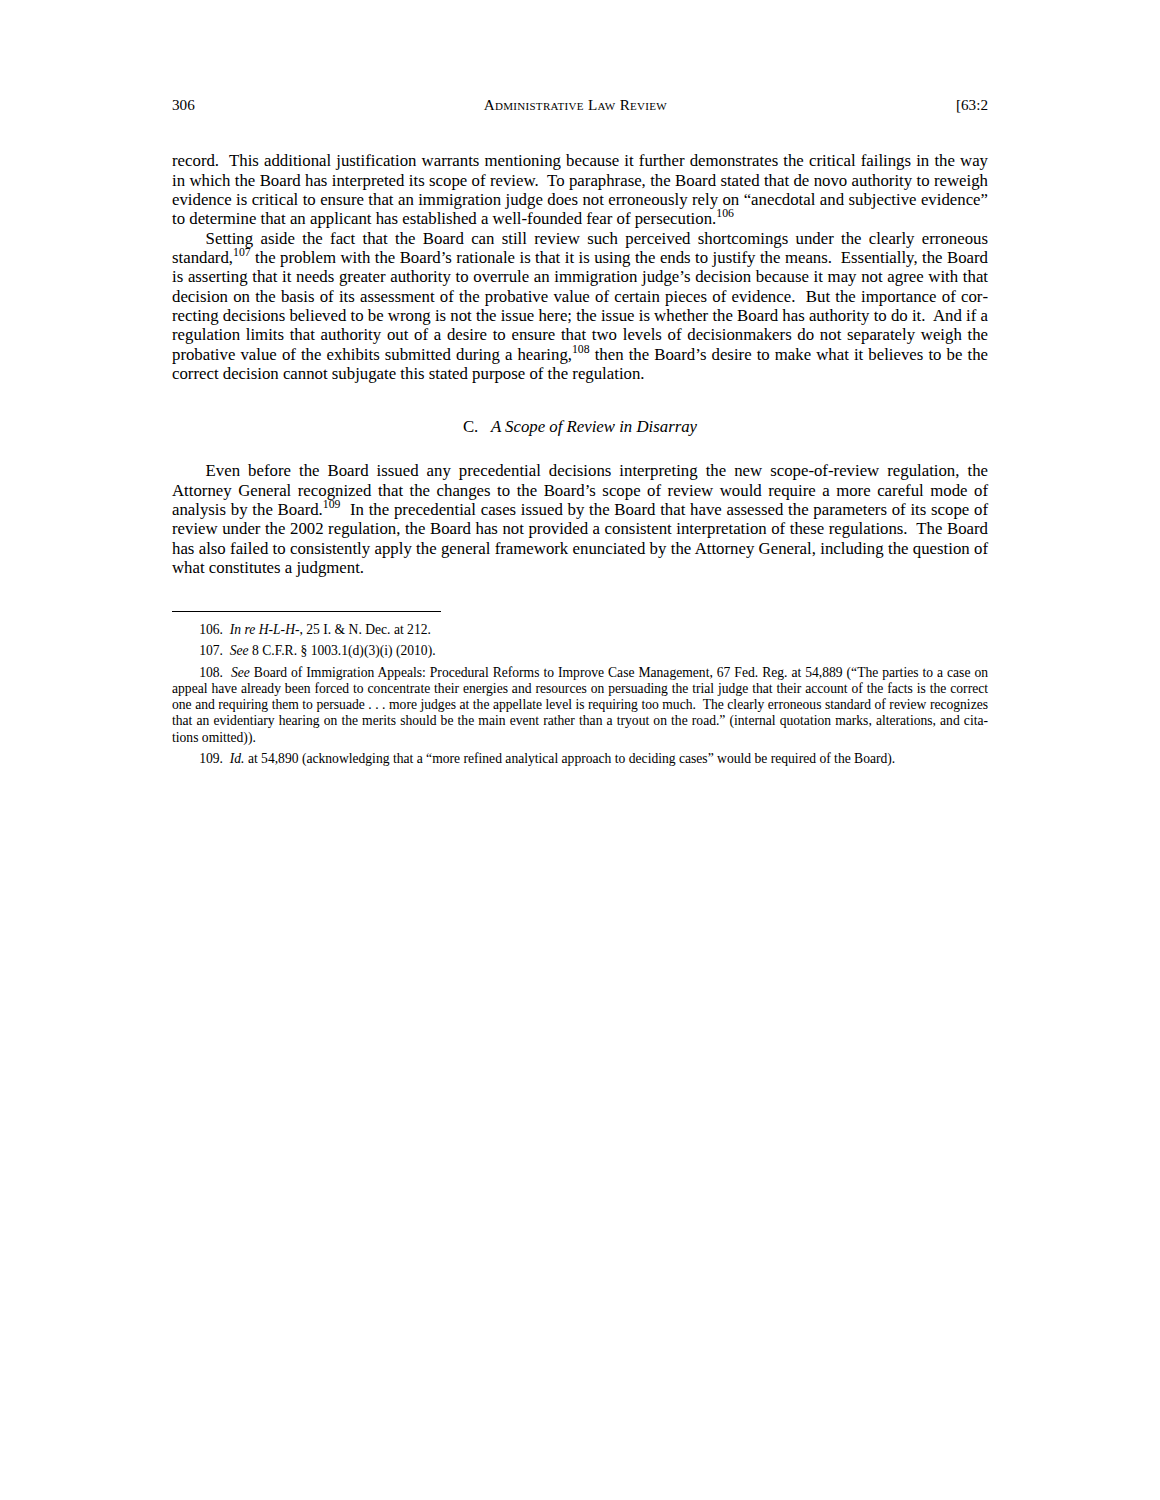306 Administrative Law Review [63:2
record. This additional justification warrants mentioning because it further demonstrates the critical failings in the way in which the Board has interpreted its scope of review. To paraphrase, the Board stated that de novo authority to reweigh evidence is critical to ensure that an immigration judge does not erroneously rely on “anecdotal and subjective evidence” to determine that an applicant has established a well-founded fear of persecution.106
Setting aside the fact that the Board can still review such perceived shortcomings under the clearly erroneous standard,107 the problem with the Board’s rationale is that it is using the ends to justify the means. Essentially, the Board is asserting that it needs greater authority to overrule an immigration judge’s decision because it may not agree with that decision on the basis of its assessment of the probative value of certain pieces of evidence. But the importance of correcting decisions believed to be wrong is not the issue here; the issue is whether the Board has authority to do it. And if a regulation limits that authority out of a desire to ensure that two levels of decisionmakers do not separately weigh the probative value of the exhibits submitted during a hearing,108 then the Board’s desire to make what it believes to be the correct decision cannot subjugate this stated purpose of the regulation.
C. A Scope of Review in Disarray
Even before the Board issued any precedential decisions interpreting the new scope-of-review regulation, the Attorney General recognized that the changes to the Board’s scope of review would require a more careful mode of analysis by the Board.109 In the precedential cases issued by the Board that have assessed the parameters of its scope of review under the 2002 regulation, the Board has not provided a consistent interpretation of these regulations. The Board has also failed to consistently apply the general framework enunciated by the Attorney General, including the question of what constitutes a judgment.
106. In re H-L-H-, 25 I. & N. Dec. at 212.
107. See 8 C.F.R. § 1003.1(d)(3)(i) (2010).
108. See Board of Immigration Appeals: Procedural Reforms to Improve Case Management, 67 Fed. Reg. at 54,889 (“The parties to a case on appeal have already been forced to concentrate their energies and resources on persuading the trial judge that their account of the facts is the correct one and requiring them to persuade . . . more judges at the appellate level is requiring too much. The clearly erroneous standard of review recognizes that an evidentiary hearing on the merits should be the main event rather than a tryout on the road.” (internal quotation marks, alterations, and citations omitted)).
109. Id. at 54,890 (acknowledging that a “more refined analytical approach to deciding cases” would be required of the Board).